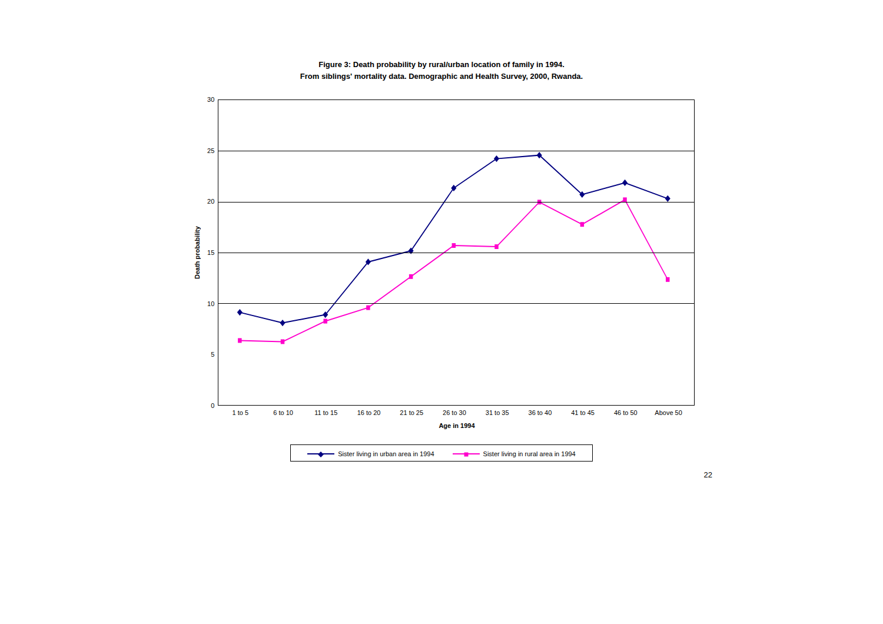Figure 3: Death probability by rural/urban location of family in 1994.
From siblings' mortality data. Demographic and Health Survey, 2000, Rwanda.
Death probability
30 25 20 15 10 5 0
1 to 5 6 to 10 11 to 15 16 to 20 21 to 25 26 to 30 31 to 35 36 to 40 41 to 45 46 to 50 Above 50
Age in 1994
Sister living in urban area in 1994 Sister living in rural area in 1994
22